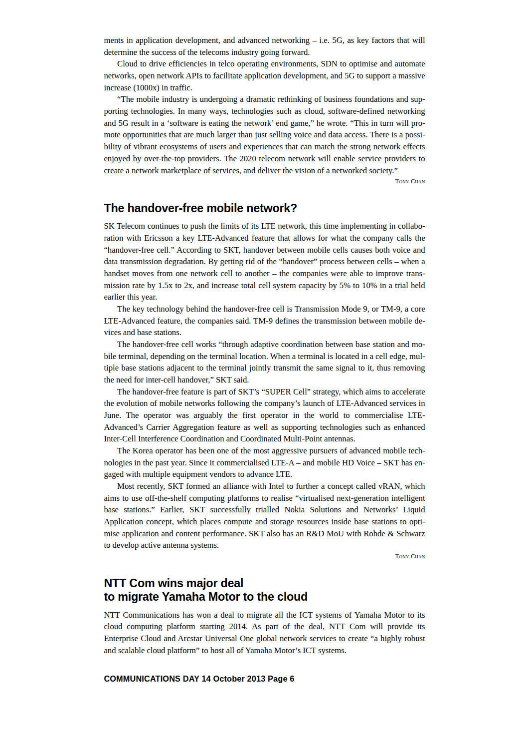ments in application development, and advanced networking – i.e. 5G, as key factors that will determine the success of the telecoms industry going forward.
Cloud to drive efficiencies in telco operating environments, SDN to optimise and automate networks, open network APIs to facilitate application development, and 5G to support a massive increase (1000x) in traffic.
“The mobile industry is undergoing a dramatic rethinking of business foundations and supporting technologies. In many ways, technologies such as cloud, software-defined networking and 5G result in a ‘software is eating the network’ end game,” he wrote. “This in turn will promote opportunities that are much larger than just selling voice and data access. There is a possibility of vibrant ecosystems of users and experiences that can match the strong network effects enjoyed by over-the-top providers. The 2020 telecom network will enable service providers to create a network marketplace of services, and deliver the vision of a networked society.”
Tony Chan
The handover-free mobile network?
SK Telecom continues to push the limits of its LTE network, this time implementing in collaboration with Ericsson a key LTE-Advanced feature that allows for what the company calls the “handover-free cell.” According to SKT, handover between mobile cells causes both voice and data transmission degradation. By getting rid of the “handover” process between cells – when a handset moves from one network cell to another – the companies were able to improve transmission rate by 1.5x to 2x, and increase total cell system capacity by 5% to 10% in a trial held earlier this year.
The key technology behind the handover-free cell is Transmission Mode 9, or TM-9, a core LTE-Advanced feature, the companies said. TM-9 defines the transmission between mobile devices and base stations.
The handover-free cell works “through adaptive coordination between base station and mobile terminal, depending on the terminal location. When a terminal is located in a cell edge, multiple base stations adjacent to the terminal jointly transmit the same signal to it, thus removing the need for inter-cell handover,” SKT said.
The handover-free feature is part of SKT’s “SUPER Cell” strategy, which aims to accelerate the evolution of mobile networks following the company’s launch of LTE-Advanced services in June. The operator was arguably the first operator in the world to commercialise LTE-Advanced’s Carrier Aggregation feature as well as supporting technologies such as enhanced Inter-Cell Interference Coordination and Coordinated Multi-Point antennas.
The Korea operator has been one of the most aggressive pursuers of advanced mobile technologies in the past year. Since it commercialised LTE-A – and mobile HD Voice – SKT has engaged with multiple equipment vendors to advance LTE.
Most recently, SKT formed an alliance with Intel to further a concept called vRAN, which aims to use off-the-shelf computing platforms to realise “virtualised next-generation intelligent base stations.” Earlier, SKT successfully trialled Nokia Solutions and Networks’ Liquid Application concept, which places compute and storage resources inside base stations to optimise application and content performance. SKT also has an R&D MoU with Rohde & Schwarz to develop active antenna systems.
Tony Chan
NTT Com wins major deal
to migrate Yamaha Motor to the cloud
NTT Communications has won a deal to migrate all the ICT systems of Yamaha Motor to its cloud computing platform starting 2014. As part of the deal, NTT Com will provide its Enterprise Cloud and Arcstar Universal One global network services to create “a highly robust and scalable cloud platform” to host all of Yamaha Motor’s ICT systems.
COMMUNICATIONS DAY 14 October 2013 Page 6